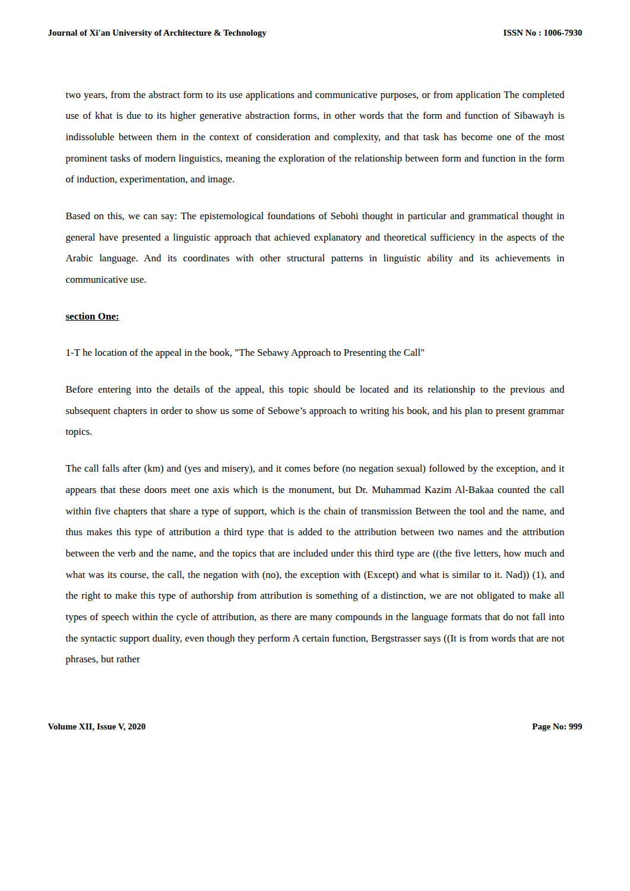Journal of Xi'an University of Architecture & Technology
ISSN No : 1006-7930
two years, from the abstract form to its use applications and communicative purposes, or from application The completed use of khat is due to its higher generative abstraction forms, in other words that the form and function of Sibawayh is indissoluble between them in the context of consideration and complexity, and that task has become one of the most prominent tasks of modern linguistics, meaning the exploration of the relationship between form and function in the form of induction, experimentation, and image.
Based on this, we can say: The epistemological foundations of Sebohi thought in particular and grammatical thought in general have presented a linguistic approach that achieved explanatory and theoretical sufficiency in the aspects of the Arabic language. And its coordinates with other structural patterns in linguistic ability and its achievements in communicative use.
section One:
1-T he location of the appeal in the book, "The Sebawy Approach to Presenting the Call"
Before entering into the details of the appeal, this topic should be located and its relationship to the previous and subsequent chapters in order to show us some of Sebowe’s approach to writing his book, and his plan to present grammar topics.
The call falls after (km) and (yes and misery), and it comes before (no negation sexual) followed by the exception, and it appears that these doors meet one axis which is the monument, but Dr. Muhammad Kazim Al-Bakaa counted the call within five chapters that share a type of support, which is the chain of transmission Between the tool and the name, and thus makes this type of attribution a third type that is added to the attribution between two names and the attribution between the verb and the name, and the topics that are included under this third type are ((the five letters, how much and what was its course, the call, the negation with (no), the exception with (Except) and what is similar to it. Nad)) (1), and the right to make this type of authorship from attribution is something of a distinction, we are not obligated to make all types of speech within the cycle of attribution, as there are many compounds in the language formats that do not fall into the syntactic support duality, even though they perform A certain function, Bergstrasser says ((It is from words that are not phrases, but rather
Volume XII, Issue V, 2020
Page No: 999